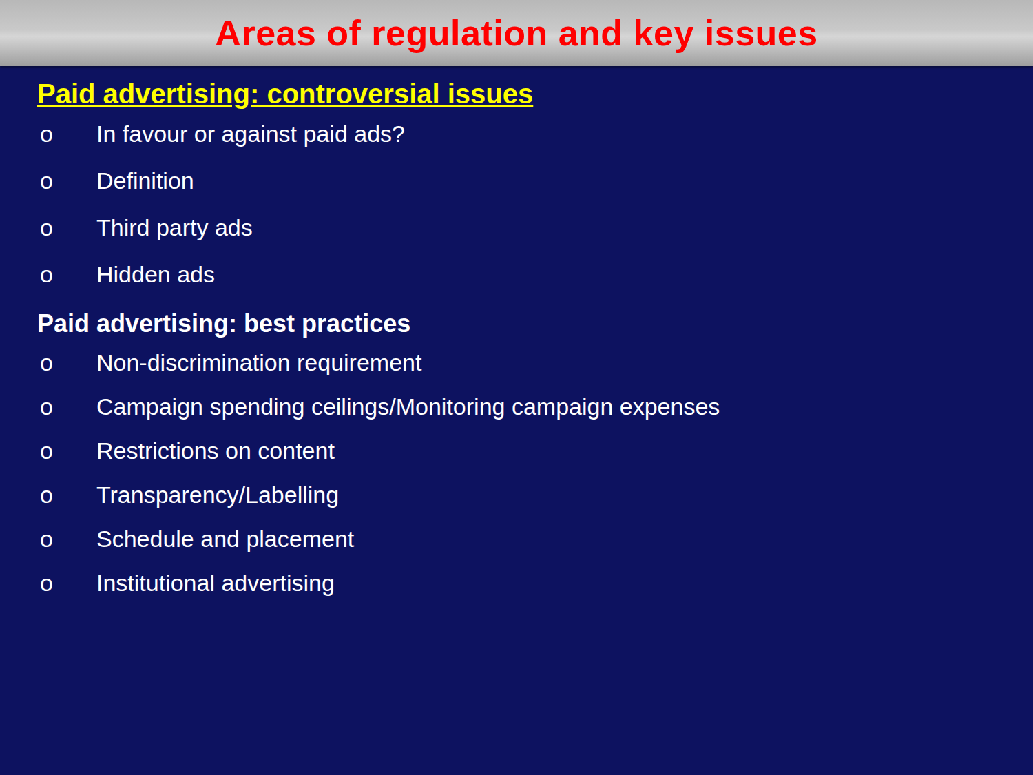Areas of regulation and key issues
Paid advertising: controversial issues
In favour or against paid ads?
Definition
Third party ads
Hidden ads
Paid advertising: best practices
Non-discrimination requirement
Campaign spending ceilings/Monitoring campaign expenses
Restrictions on content
Transparency/Labelling
Schedule and placement
Institutional advertising